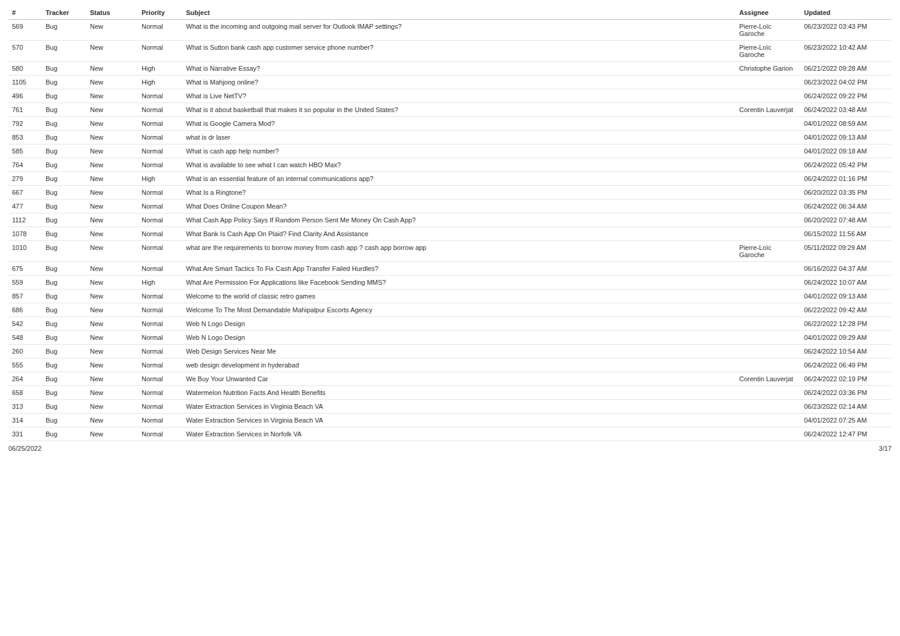| # | Tracker | Status | Priority | Subject | Assignee | Updated |
| --- | --- | --- | --- | --- | --- | --- |
| 569 | Bug | New | Normal | What is the incoming and outgoing mail server for Outlook IMAP settings? | Pierre-Loïc Garoche | 06/23/2022 03:43 PM |
| 570 | Bug | New | Normal | What is Sutton bank cash app customer service phone number? | Pierre-Loïc Garoche | 06/23/2022 10:42 AM |
| 580 | Bug | New | High | What is Narrative Essay? | Christophe Garion | 06/21/2022 09:28 AM |
| 1105 | Bug | New | High | What is Mahjong online? | | 06/23/2022 04:02 PM |
| 496 | Bug | New | Normal | What is Live NetTV? | | 06/24/2022 09:22 PM |
| 761 | Bug | New | Normal | What is it about basketball that makes it so popular in the United States? | Corentin Lauverjat | 06/24/2022 03:48 AM |
| 792 | Bug | New | Normal | What is Google Camera Mod? | | 04/01/2022 08:59 AM |
| 853 | Bug | New | Normal | what is dr laser | | 04/01/2022 09:13 AM |
| 585 | Bug | New | Normal | What is cash app help number? | | 04/01/2022 09:18 AM |
| 764 | Bug | New | Normal | What is available to see what I can watch HBO Max? | | 06/24/2022 05:42 PM |
| 279 | Bug | New | High | What is an essential feature of an internal communications app? | | 06/24/2022 01:16 PM |
| 667 | Bug | New | Normal | What Is a Ringtone? | | 06/20/2022 03:35 PM |
| 477 | Bug | New | Normal | What Does Online Coupon Mean? | | 06/24/2022 06:34 AM |
| 1112 | Bug | New | Normal | What Cash App Policy Says If Random Person Sent Me Money On Cash App? | | 06/20/2022 07:48 AM |
| 1078 | Bug | New | Normal | What Bank Is Cash App On Plaid? Find Clarity And Assistance | | 06/15/2022 11:56 AM |
| 1010 | Bug | New | Normal | what are the requirements to borrow money from cash app ? cash app borrow app | Pierre-Loïc Garoche | 05/11/2022 09:29 AM |
| 675 | Bug | New | Normal | What Are Smart Tactics To Fix Cash App Transfer Failed Hurdles? | | 06/16/2022 04:37 AM |
| 559 | Bug | New | High | What Are Permission For Applications like Facebook Sending MMS? | | 06/24/2022 10:07 AM |
| 857 | Bug | New | Normal | Welcome to the world of classic retro games | | 04/01/2022 09:13 AM |
| 686 | Bug | New | Normal | Welcome To The Most Demandable Mahipalpur Escorts Agency | | 06/22/2022 09:42 AM |
| 542 | Bug | New | Normal | Web N Logo Design | | 06/22/2022 12:28 PM |
| 548 | Bug | New | Normal | Web N Logo Design | | 04/01/2022 09:29 AM |
| 260 | Bug | New | Normal | Web Design Services Near Me | | 06/24/2022 10:54 AM |
| 555 | Bug | New | Normal | web design development in hyderabad | | 06/24/2022 06:49 PM |
| 264 | Bug | New | Normal | We Buy Your Unwanted Car | Corentin Lauverjat | 06/24/2022 02:19 PM |
| 658 | Bug | New | Normal | Watermelon Nutrition Facts And Health Benefits | | 06/24/2022 03:36 PM |
| 313 | Bug | New | Normal | Water Extraction Services in Virginia Beach VA | | 06/23/2022 02:14 AM |
| 314 | Bug | New | Normal | Water Extraction Services in Virginia Beach VA | | 04/01/2022 07:25 AM |
| 331 | Bug | New | Normal | Water Extraction Services in Norfolk VA | | 06/24/2022 12:47 PM |
06/25/2022 3/17